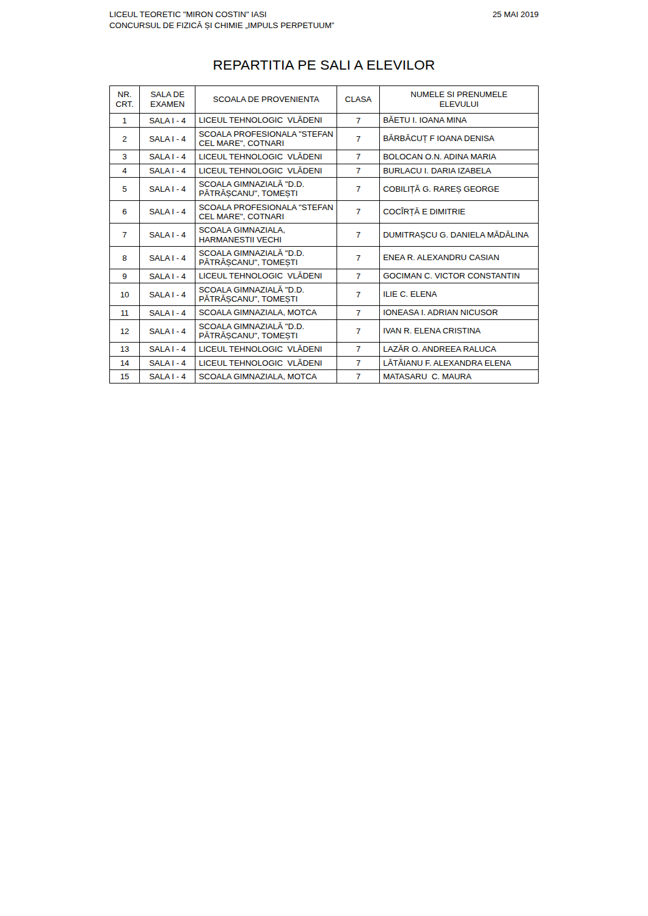LICEUL TEORETIC "MIRON COSTIN" IASI
CONCURSUL DE FIZICĂ ȘI CHIMIE „IMPULS PERPETUUM”
25 MAI 2019
REPARTITIA PE SALI A ELEVILOR
| NR. CRT. | SALA DE EXAMEN | SCOALA DE PROVENIENTA | CLASA | NUMELE SI PRENUMELE ELEVULUI |
| --- | --- | --- | --- | --- |
| 1 | SALA I - 4 | LICEUL TEHNOLOGIC VLĂDENI | 7 | BĂETU I. IOANA MINA |
| 2 | SALA I - 4 | SCOALA PROFESIONALA "STEFAN CEL MARE", COTNARI | 7 | BĂRBĂCUȚ F IOANA DENISA |
| 3 | SALA I - 4 | LICEUL TEHNOLOGIC VLĂDENI | 7 | BOLOCAN O.N. ADINA MARIA |
| 4 | SALA I - 4 | LICEUL TEHNOLOGIC VLĂDENI | 7 | BURLACU I. DARIA IZABELA |
| 5 | SALA I - 4 | SCOALA GIMNAZIALĂ "D.D. PĂTRĂȘCANU", TOMEȘTI | 7 | COBILIȚĂ G. RAREȘ GEORGE |
| 6 | SALA I - 4 | SCOALA PROFESIONALA "STEFAN CEL MARE", COTNARI | 7 | COCÎRȚĂ E DIMITRIE |
| 7 | SALA I - 4 | SCOALA GIMNAZIALA, HARMANESTII VECHI | 7 | DUMITRAȘCU G. DANIELA MĂDĂLINA |
| 8 | SALA I - 4 | SCOALA GIMNAZIALĂ "D.D. PĂTRĂȘCANU", TOMEȘTI | 7 | ENEA R. ALEXANDRU CASIAN |
| 9 | SALA I - 4 | LICEUL TEHNOLOGIC VLĂDENI | 7 | GOCIMAN C. VICTOR CONSTANTIN |
| 10 | SALA I - 4 | SCOALA GIMNAZIALĂ "D.D. PĂTRĂȘCANU", TOMEȘTI | 7 | ILIE C. ELENA |
| 11 | SALA I - 4 | SCOALA GIMNAZIALA, MOTCA | 7 | IONEASA I. ADRIAN NICUSOR |
| 12 | SALA I - 4 | SCOALA GIMNAZIALĂ "D.D. PĂTRĂȘCANU", TOMEȘTI | 7 | IVAN R. ELENA CRISTINA |
| 13 | SALA I - 4 | LICEUL TEHNOLOGIC VLĂDENI | 7 | LAZĂR O. ANDREEA RALUCA |
| 14 | SALA I - 4 | LICEUL TEHNOLOGIC VLĂDENI | 7 | LĂTĂIANU F. ALEXANDRA ELENA |
| 15 | SALA I - 4 | SCOALA GIMNAZIALA, MOTCA | 7 | MATASARU C. MAURA |